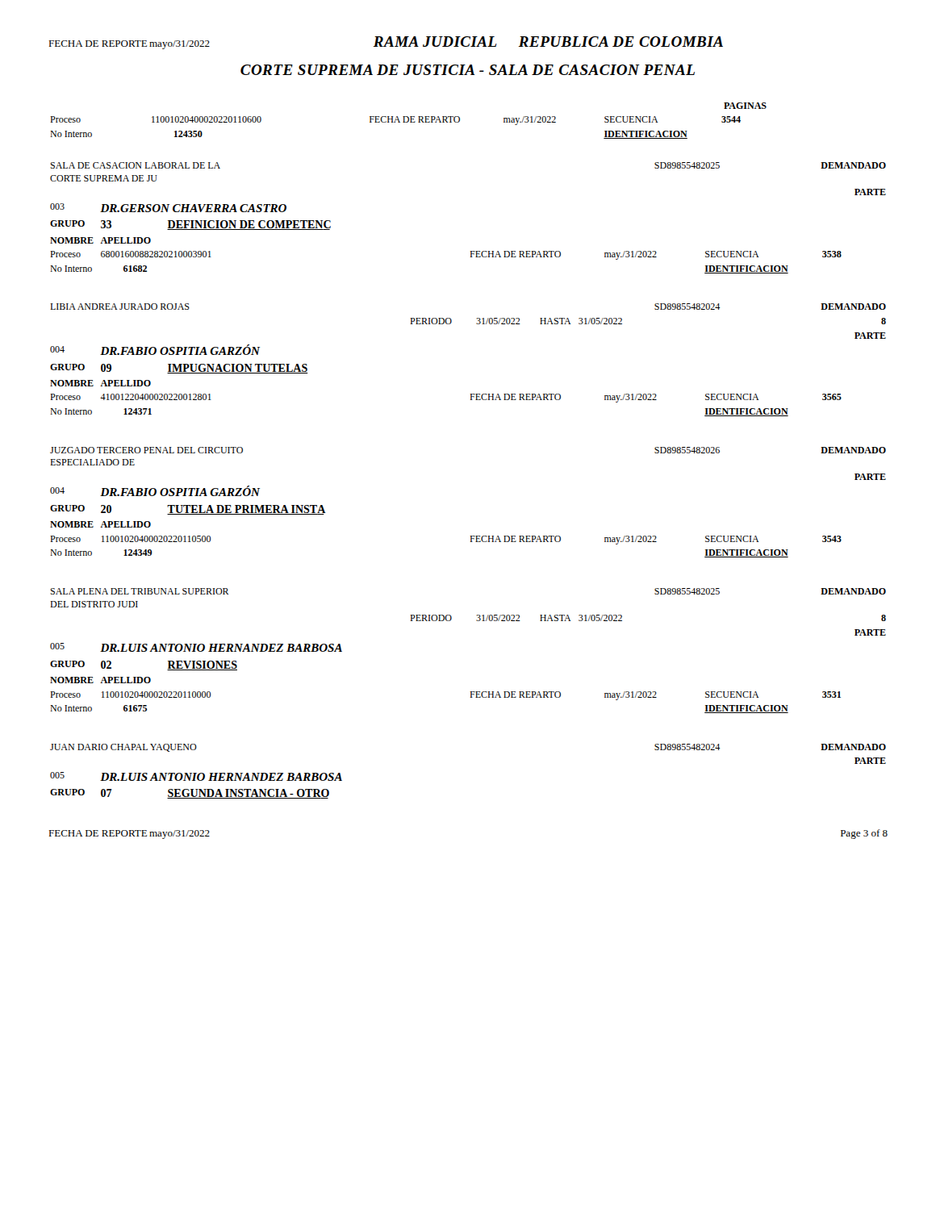FECHA DE REPORTE mayo/31/2022
RAMA JUDICIAL REPUBLICA DE COLOMBIA
CORTE SUPREMA DE JUSTICIA - SALA DE CASACION PENAL
PAGINAS
| Proceso | 11001020400020220110600 | FECHA DE REPARTO | may./31/2022 | SECUENCIA | 3544 | |
| No Interno | 124350 | | | IDENTIFICACION | |
| SALA DE CASACION LABORAL DE LA CORTE SUPREMA DE JU | | SD89855482025 | DEMANDADO |
| | PARTE |
| 003 | DR.GERSON CHAVERRA CASTRO |
| GRUPO | 33 | DEFINICION DE COMPETEN C |
| NOMBRE | APELLIDO | |
| Proceso | 68001600882820210003901 | FECHA DE REPARTO | may./31/2022 | SECUENCIA | 3538 |
| No Interno | 61682 | | | IDENTIFICACION |
| LIBIA ANDREA JURADO ROJAS | | SD89855482024 | DEMANDADO |
| PERIODO | 31/05/2022 HASTA 31/05/2022 | | 8 |
| | PARTE |
| 004 | DR.FABIO OSPITIA GARZÓN |
| GRUPO | 09 | IMPUGNACION TUTELAS |
| NOMBRE | APELLIDO | |
| Proceso | 41001220400020220012801 | FECHA DE REPARTO | may./31/2022 | SECUENCIA | 3565 |
| No Interno | 124371 | | | IDENTIFICACION |
| JUZGADO TERCERO PENAL DEL CIRCUITO ESPECIALIADO DE | | SD89855482026 | DEMANDADO |
| | PARTE |
| 004 | DR.FABIO OSPITIA GARZÓN |
| GRUPO | 20 | TUTELA DE PRIMERA INST A |
| NOMBRE | APELLIDO | |
| Proceso | 11001020400020220110500 | FECHA DE REPARTO | may./31/2022 | SECUENCIA | 3543 |
| No Interno | 124349 | | | IDENTIFICACION |
| SALA PLENA DEL TRIBUNAL SUPERIOR DEL DISTRITO JUDI | | SD89855482025 | DEMANDADO |
| PERIODO | 31/05/2022 HASTA 31/05/2022 | | 8 |
| | PARTE |
| 005 | DR.LUIS ANTONIO HERNANDEZ BARBOSA |
| GRUPO | 02 | REVISIONES |
| NOMBRE | APELLIDO | |
| Proceso | 11001020400020220110000 | FECHA DE REPARTO | may./31/2022 | SECUENCIA | 3531 |
| No Interno | 61675 | | | IDENTIFICACION |
| JUAN DARIO CHAPAL YAQUENO | | SD89855482024 | DEMANDADO |
| | PARTE |
| 005 | DR.LUIS ANTONIO HERNANDEZ BARBOSA |
| GRUPO | 07 | SEGUNDA INSTANCIA - OTR O |
FECHA DE REPORTE mayo/31/2022
Page 3 of 8